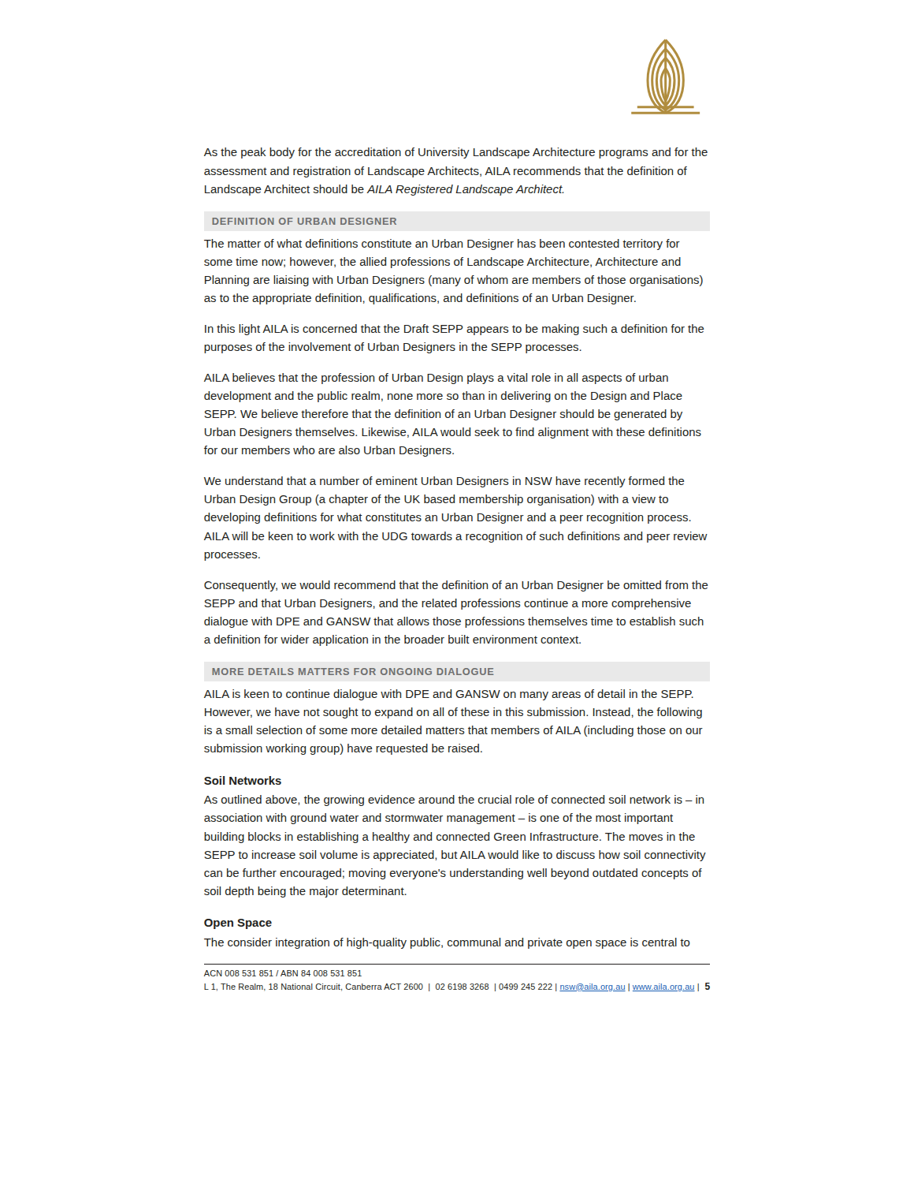As the peak body for the accreditation of University Landscape Architecture programs and for the assessment and registration of Landscape Architects, AILA recommends that the definition of Landscape Architect should be AILA Registered Landscape Architect.
DEFINITION OF URBAN DESIGNER
The matter of what definitions constitute an Urban Designer has been contested territory for some time now; however, the allied professions of Landscape Architecture, Architecture and Planning are liaising with Urban Designers (many of whom are members of those organisations) as to the appropriate definition, qualifications, and definitions of an Urban Designer.
In this light AILA is concerned that the Draft SEPP appears to be making such a definition for the purposes of the involvement of Urban Designers in the SEPP processes.
AILA believes that the profession of Urban Design plays a vital role in all aspects of urban development and the public realm, none more so than in delivering on the Design and Place SEPP. We believe therefore that the definition of an Urban Designer should be generated by Urban Designers themselves. Likewise, AILA would seek to find alignment with these definitions for our members who are also Urban Designers.
We understand that a number of eminent Urban Designers in NSW have recently formed the Urban Design Group (a chapter of the UK based membership organisation) with a view to developing definitions for what constitutes an Urban Designer and a peer recognition process. AILA will be keen to work with the UDG towards a recognition of such definitions and peer review processes.
Consequently, we would recommend that the definition of an Urban Designer be omitted from the SEPP and that Urban Designers, and the related professions continue a more comprehensive dialogue with DPE and GANSW that allows those professions themselves time to establish such a definition for wider application in the broader built environment context.
MORE DETAILS MATTERS FOR ONGOING DIALOGUE
AILA is keen to continue dialogue with DPE and GANSW on many areas of detail in the SEPP. However, we have not sought to expand on all of these in this submission. Instead, the following is a small selection of some more detailed matters that members of AILA (including those on our submission working group) have requested be raised.
Soil Networks
As outlined above, the growing evidence around the crucial role of connected soil network is – in association with ground water and stormwater management – is one of the most important building blocks in establishing a healthy and connected Green Infrastructure. The moves in the SEPP to increase soil volume is appreciated, but AILA would like to discuss how soil connectivity can be further encouraged; moving everyone's understanding well beyond outdated concepts of soil depth being the major determinant.
Open Space
The consider integration of high-quality public, communal and private open space is central to
ACN 008 531 851 / ABN 84 008 531 851
L 1, The Realm, 18 National Circuit, Canberra ACT 2600 | 02 6198 3268 | 0499 245 222 | nsw@aila.org.au | www.aila.org.au | 5